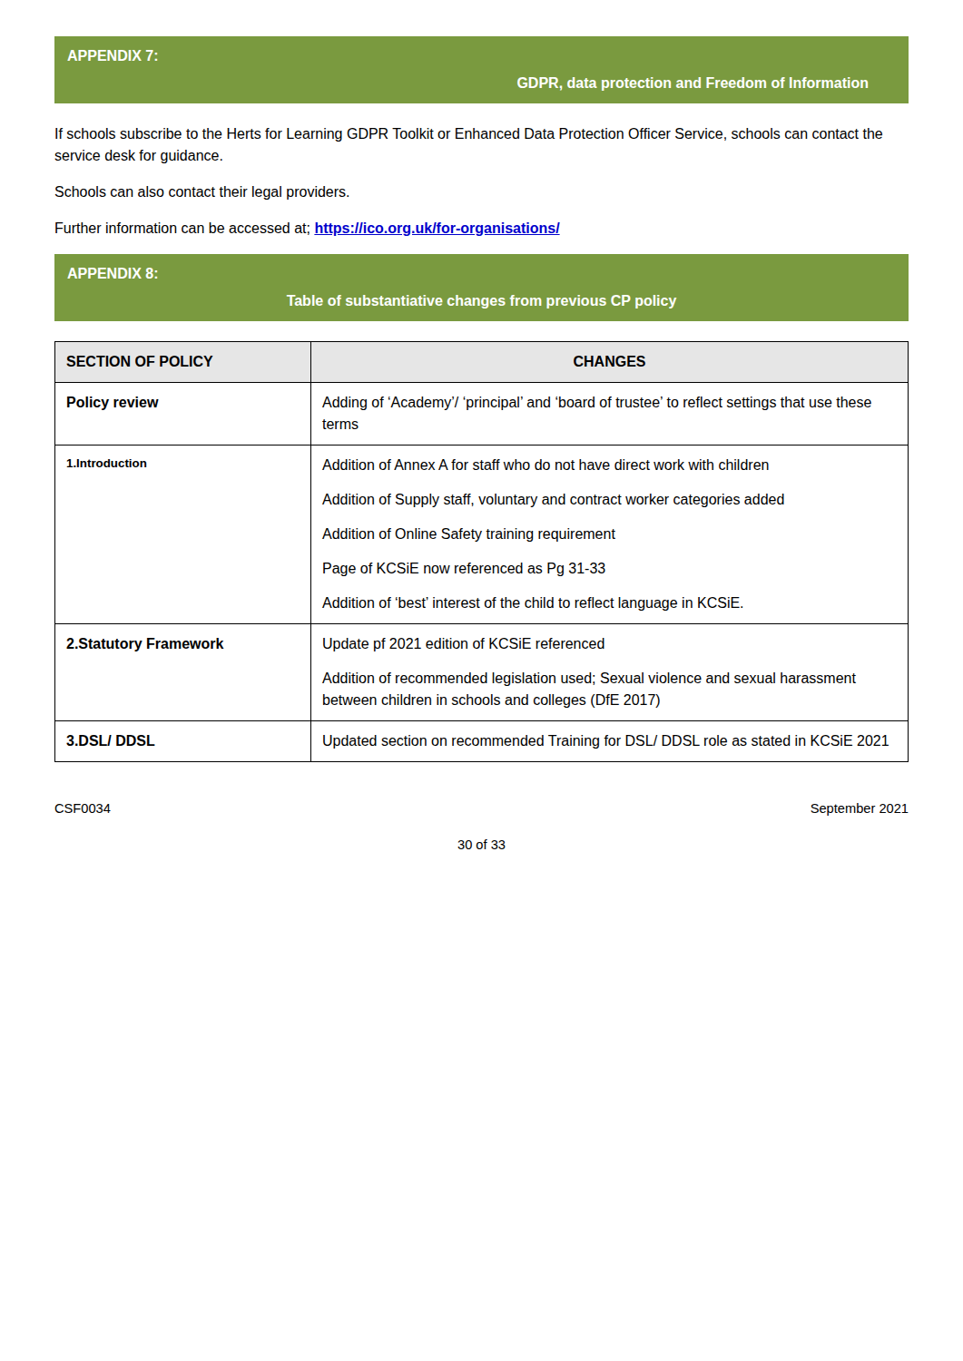APPENDIX 7: GDPR, data protection and Freedom of Information
If schools subscribe to the Herts for Learning GDPR Toolkit or Enhanced Data Protection Officer Service, schools can contact the service desk for guidance.
Schools can also contact their legal providers.
Further information can be accessed at; https://ico.org.uk/for-organisations/
APPENDIX 8: Table of substantiative changes from previous CP policy
| SECTION OF POLICY | CHANGES |
| --- | --- |
| Policy review | Adding of ‘Academy’/ ‘principal’ and ‘board of trustee’ to reflect settings that use these terms |
| 1.Introduction | Addition of Annex A for staff who do not have direct work with children Addition of Supply staff, voluntary and contract worker categories added Addition of Online Safety training requirement Page of KCSiE now referenced as Pg 31-33 Addition of ‘best’ interest of the child to reflect language in KCSiE. |
| 2.Statutory Framework | Update pf 2021 edition of KCSiE referenced Addition of recommended legislation used; Sexual violence and sexual harassment between children in schools and colleges (DfE 2017) |
| 3.DSL/ DDSL | Updated section on recommended Training for DSL/ DDSL role as stated in KCSiE 2021 |
CSF0034 September 2021
30 of 33